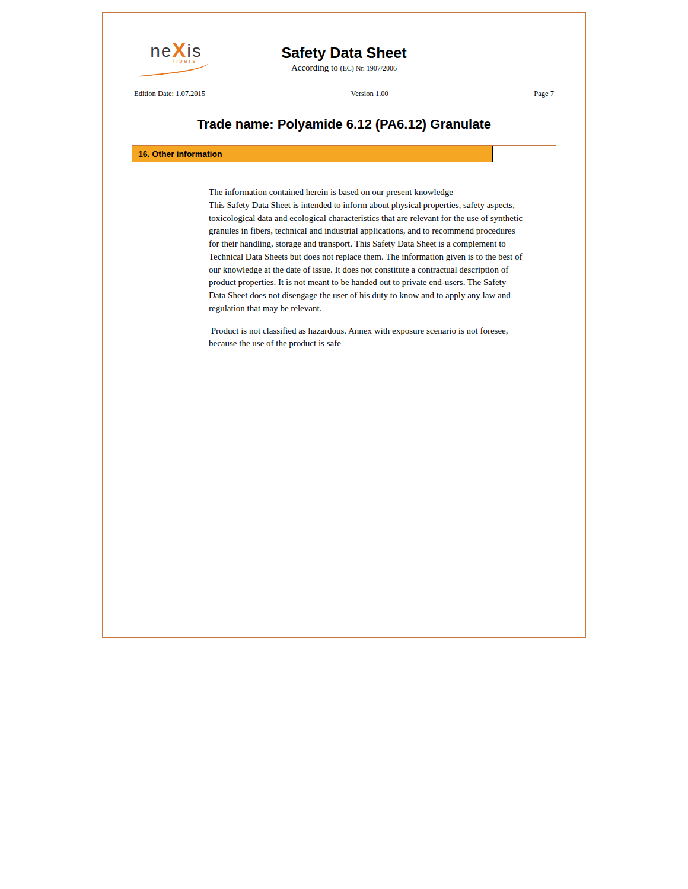neXis
fibers
Safety Data Sheet
According to (EC) Nr. 1907/2006
Edition Date: 1.07.2015 Version 1.00 Page 7
Trade name: Polyamide 6.12 (PA6.12) Granulate
16. Other information
The information contained herein is based on our present knowledge
This Safety Data Sheet is intended to inform about physical properties, safety aspects, toxicological data and ecological characteristics that are relevant for the use of synthetic granules in fibers, technical and industrial applications, and to recommend procedures for their handling, storage and transport. This Safety Data Sheet is a complement to Technical Data Sheets but does not replace them. The information given is to the best of our knowledge at the date of issue. It does not constitute a contractual description of product properties. It is not meant to be handed out to private end-users. The Safety Data Sheet does not disengage the user of his duty to know and to apply any law and regulation that may be relevant.
Product is not classified as hazardous. Annex with exposure scenario is not foresee, because the use of the product is safe